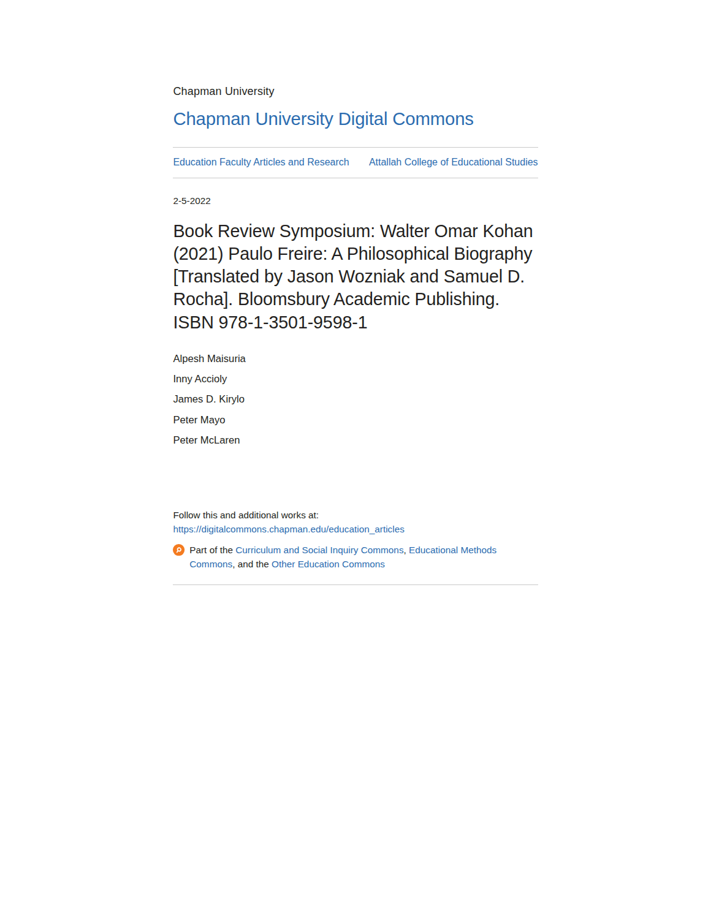Chapman University
Chapman University Digital Commons
Education Faculty Articles and Research
Attallah College of Educational Studies
2-5-2022
Book Review Symposium: Walter Omar Kohan (2021) Paulo Freire: A Philosophical Biography [Translated by Jason Wozniak and Samuel D. Rocha]. Bloomsbury Academic Publishing. ISBN 978-1-3501-9598-1
Alpesh Maisuria
Inny Accioly
James D. Kirylo
Peter Mayo
Peter McLaren
Follow this and additional works at: https://digitalcommons.chapman.edu/education_articles
Part of the Curriculum and Social Inquiry Commons, Educational Methods Commons, and the Other Education Commons